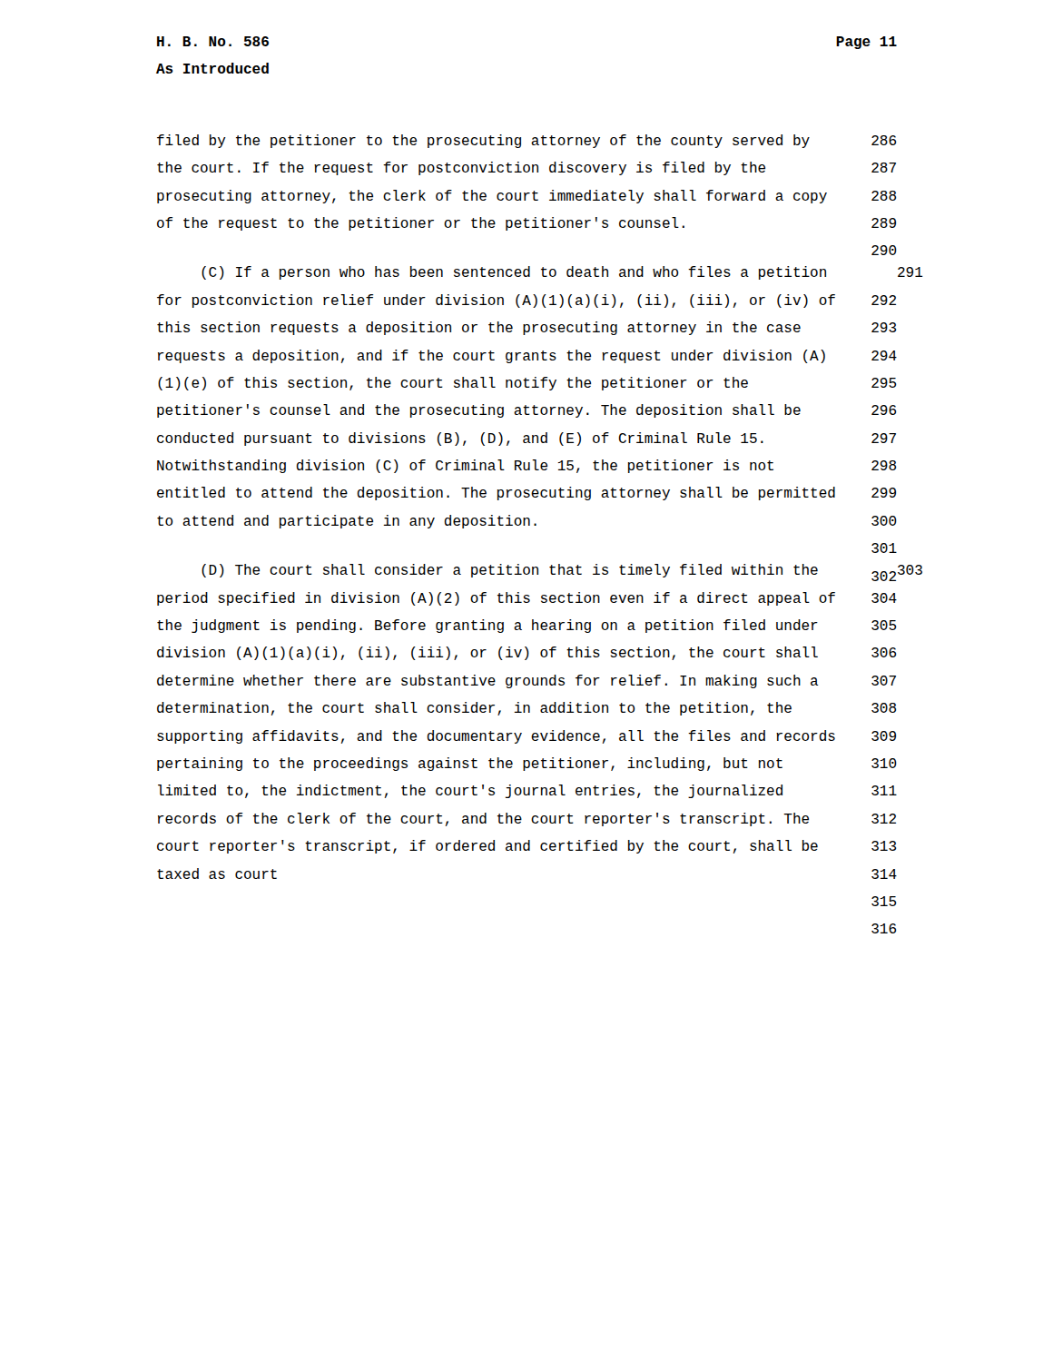H. B. No. 586 As Introduced
Page 11
286 287 288 289 290 filed by the petitioner to the prosecuting attorney of the county served by the court. If the request for postconviction discovery is filed by the prosecuting attorney, the clerk of the court immediately shall forward a copy of the request to the petitioner or the petitioner's counsel.
291 292 293 294 295 296 297 298 299 300 301 302 (C) If a person who has been sentenced to death and who files a petition for postconviction relief under division (A)(1)(a)(i), (ii), (iii), or (iv) of this section requests a deposition or the prosecuting attorney in the case requests a deposition, and if the court grants the request under division (A)(1)(e) of this section, the court shall notify the petitioner or the petitioner's counsel and the prosecuting attorney. The deposition shall be conducted pursuant to divisions (B), (D), and (E) of Criminal Rule 15. Notwithstanding division (C) of Criminal Rule 15, the petitioner is not entitled to attend the deposition. The prosecuting attorney shall be permitted to attend and participate in any deposition.
303 304 305 306 307 308 309 310 311 312 313 314 315 316 (D) The court shall consider a petition that is timely filed within the period specified in division (A)(2) of this section even if a direct appeal of the judgment is pending. Before granting a hearing on a petition filed under division (A)(1)(a)(i), (ii), (iii), or (iv) of this section, the court shall determine whether there are substantive grounds for relief. In making such a determination, the court shall consider, in addition to the petition, the supporting affidavits, and the documentary evidence, all the files and records pertaining to the proceedings against the petitioner, including, but not limited to, the indictment, the court's journal entries, the journalized records of the clerk of the court, and the court reporter's transcript. The court reporter's transcript, if ordered and certified by the court, shall be taxed as court